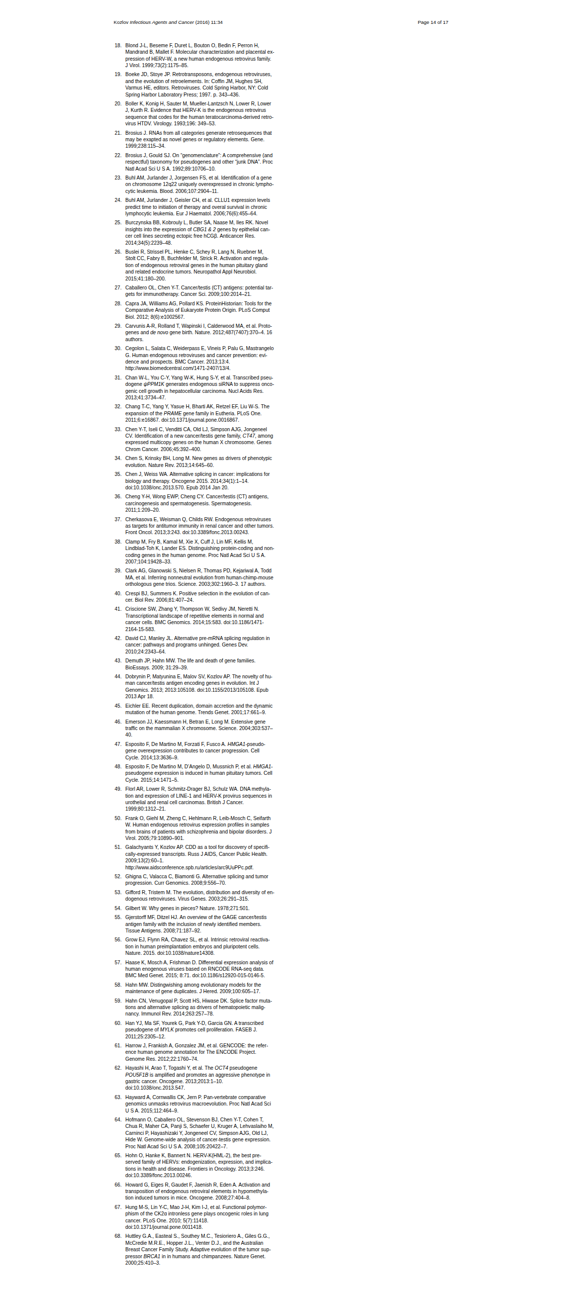Kozlov Infectious Agents and Cancer (2016) 11:34
Page 14 of 17
18. Blond J-L, Beseme F, Duret L, Bouton O, Bedin F, Perron H, Mandrand B, Mallet F. Molecular characterization and placental expression of HERV-W, a new human endogenous retrovirus family. J Virol. 1999;73(2):1175–85.
19. Boeke JD, Stoye JP. Retrotransposons, endogenous retroviruses, and the evolution of retroelements. In: Coffin JM, Hughes SH, Varmus HE, editors. Retroviruses. Cold Spring Harbor, NY: Cold Spring Harbor Laboratory Press; 1997. p. 343–436.
20. Boller K, Konig H, Sauter M, Mueller-Lantzsch N, Lower R, Lower J, Kurth R. Evidence that HERV-K is the endogenous retrovirus sequence that codes for the human teratocarcinoma-derived retrovirus HTDV. Virology. 1993;196: 349–53.
21. Brosius J. RNAs from all categories generate retrosequences that may be exapted as novel genes or regulatory elements. Gene. 1999;238:115–34.
22. Brosius J, Gould SJ. On “genomenclature”: A comprehensive (and respectful) taxonomy for pseudogenes and other “junk DNA”. Proc Natl Acad Sci U S A. 1992;89:10706–10.
23. Buhl AM, Jurlander J, Jorgensen FS, et al. Identification of a gene on chromosome 12q22 uniquely overexpressed in chronic lymphocytic leukemia. Blood. 2006;107:2904–11.
24. Buhl AM, Jurlander J, Geisler CH, et al. CLLU1 expression levels predict time to initiation of therapy and overal survival in chronic lymphocytic leukemia. Eur J Haematol. 2006;76(6):455–64.
25. Burczynska BB, Kobrouly L, Butler SA, Naase M, Iles RK. Novel insights into the expression of CBG1 & 2 genes by epithelial cancer cell lines secreting ectopic free hCGβ. Anticancer Res. 2014;34(5):2239–48.
26. Buslei R, Strissel PL, Henke C, Schey R, Lang N, Ruebner M, Stolt CC, Fabry B, Buchfelder M, Strick R. Activation and regulation of endogenous retroviral genes in the human pituitary gland and related endocrine tumors. Neuropathol Appl Neurobiol. 2015;41:180–200.
27. Caballero OL, Chen Y-T. Cancer/testis (CT) antigens: potential targets for immunotherapy. Cancer Sci. 2009;100:2014–21.
28. Capra JA, Williams AG, Pollard KS. ProteinHistorian: Tools for the Comparative Analysis of Eukaryote Protein Origin. PLoS Comput Biol. 2012; 8(6):e1002567.
29. Carvunis A-R, Rolland T, Wapinski I, Calderwood MA, et al. Proto-genes and de novo gene birth. Nature. 2012;487(7407):370–4. 16 authors.
30. Cegolon L, Salata C, Weiderpass E, Vineis P, Palu G, Mastrangelo G. Human endogenous retroviruses and cancer prevention: evidence and prospects. BMC Cancer. 2013;13:4. http://www.biomedcentral.com/1471-2407/13/4.
31. Chan W-L, You C-Y, Yang W-K, Hung S-Y, et al. Transcribed pseudogene ψPPM1K generates endogenous siRNA to suppress oncogenic cell growth in hepatocellular carcinoma. Nucl Acids Res. 2013;41:3734–47.
32. Chang T-C, Yang Y, Yasue H, Bharti AK, Retzel EF, Liu W-S. The expansion of the PRAME gene family in Eutheria. PLoS One. 2011;6:e16867. doi:10.1371/journal.pone.0016867.
33. Chen Y-T, Iseli C, Venditti CA, Old LJ, Simpson AJG, Jongeneel CV. Identification of a new cancer/testis gene family, CT47, among expressed multicopy genes on the human X chromosome. Genes Chrom Cancer. 2006;45:392–400.
34. Chen S, Krinsky BH, Long M. New genes as drivers of phenotypic evolution. Nature Rev. 2013;14:645–60.
35. Chen J, Weiss WA. Alternative splicing in cancer: implications for biology and therapy. Oncogene 2015. 2014;34(1):1–14. doi:10.1038/onc.2013.570. Epub 2014 Jan 20.
36. Cheng Y-H, Wong EWP, Cheng CY. Cancer/testis (CT) antigens, carcinogenesis and spermatogenesis. Spermatogenesis. 2011;1:209–20.
37. Cherkasova E, Weisman Q, Childs RW. Endogenous retroviruses as targets for antitumor immunity in renal cancer and other tumors. Front Oncol. 2013;3:243. doi:10.3389/fonc.2013.00243.
38. Clamp M, Fry B, Kamal M, Xie X, Cuff J, Lin MF, Kellis M, Lindblad-Toh K, Lander ES. Distinguishing protein-coding and noncoding genes in the human genome. Proc Natl Acad Sci U S A. 2007;104:19428–33.
39. Clark AG, Glanowski S, Nielsen R, Thomas PD, Kejariwal A, Todd MA, et al. Inferring nonneutral evolution from human-chimp-mouse orthologous gene trios. Science. 2003;302:1960–3. 17 authors.
40. Crespi BJ, Summers K. Positive selection in the evolution of cancer. Biol Rev. 2006;81:407–24.
41. Criscione SW, Zhang Y, Thompson W, Sedivy JM, Neretti N. Transcriptional landscape of repetitive elements in normal and cancer cells. BMC Genomics. 2014;15:583. doi:10.1186/1471-2164-15-583.
42. David CJ, Manley JL. Alternative pre-mRNA splicing regulation in cancer: pathways and programs unhinged. Genes Dev. 2010;24:2343–64.
43. Demuth JP, Hahn MW. The life and death of gene families. BioEssays. 2009; 31:29–39.
44. Dobrynin P, Matyunina E, Malov SV, Kozlov AP. The novelty of human cancer/testis antigen encoding genes in evolution. Int J Genomics. 2013; 2013:105108. doi:10.1155/2013/105108. Epub 2013 Apr 18.
45. Eichler EE. Recent duplication, domain accretion and the dynamic mutation of the human genome. Trends Genet. 2001;17:661–9.
46. Emerson JJ, Kaessmann H, Betran E, Long M. Extensive gene traffic on the mammalian X chromosome. Science. 2004;303:537–40.
47. Esposito F, De Martino M, Forzati F, Fusco A. HMGA1-pseudogene overexpression contributes to cancer progression. Cell Cycle. 2014;13:3636–9.
48. Esposito F, De Martino M, D’Angelo D, Mussnich P, et al. HMGA1-pseudogene expression is induced in human pituitary tumors. Cell Cycle. 2015;14:1471–5.
49. Florl AR, Lower R, Schmitz-Drager BJ, Schulz WA. DNA methylation and expression of LINE-1 and HERV-K provirus sequences in urothelial and renal cell carcinomas. British J Cancer. 1999;80:1312–21.
50. Frank O, Giehl M, Zheng C, Hehlmann R, Leib-Mosch C, Seifarth W. Human endogenous retrovirus expression profiles in samples from brains of patients with schizophrenia and bipolar disorders. J Virol. 2005;79:10890–901.
51. Galachyants Y, Kozlov AP. CDD as a tool for discovery of specifically-expressed transcripts. Russ J AIDS, Cancer Public Health. 2009;13(2):60–1. http://www.aidsconference.spb.ru/articles/arc9UuPPc.pdf.
52. Ghigna C, Valacca C, Biamonti G. Alternative splicing and tumor progression. Curr Genomics. 2008;9:556–70.
53. Gifford R, Tristem M. The evolution, distribution and diversity of endogenous retroviruses. Virus Genes. 2003;26:291–315.
54. Gilbert W. Why genes in pieces? Nature. 1978;271:501.
55. Gjerstorff MF, Ditzel HJ. An overview of the GAGE cancer/testis antigen family with the inclusion of newly identified members. Tissue Antigens. 2008;71:187–92.
56. Grow EJ, Flynn RA, Chavez SL, et al. Intrinsic retroviral reactivation in human preimplantation embryos and pluripotent cells. Nature. 2015. doi:10.1038/nature14308.
57. Haase K, Mosch A, Frishman D. Differential expression analysis of human enogenous viruses based on RNCODE RNA-seq data. BMC Med Genet. 2015; 8:71. doi:10.1186/s12920-015-0146-5.
58. Hahn MW. Distingwishing among evolutionary models for the maintenance of gene duplicates. J Hered. 2009;100:605–17.
59. Hahn CN, Venugopal P, Scott HS, Hiwase DK. Splice factor mutations and alternative splicing as drivers of hematopoietic malignancy. Immunol Rev. 2014;263:257–78.
60. Han YJ, Ma SF, Yourek G, Park Y-D, Garcia GN. A transcribed pseudogene of MYLK promotes cell proliferation. FASEB J. 2011;25:2305–12.
61. Harrow J, Frankish A, Gonzalez JM, et al. GENCODE: the reference human genome annotation for The ENCODE Project. Genome Res. 2012;22:1760–74.
62. Hayashi H, Arao T, Togashi Y, et al. The OCT4 pseudogene POU5F1B is amplified and promotes an aggressive phenotype in gastric cancer. Oncogene. 2013;2013:1–10. doi:10.1038/onc.2013.547.
63. Hayward A, Cornwallis CK, Jern P. Pan-vertebrate comparative genomics unmasks retrovirus macroevolution. Proc Natl Acad Sci U S A. 2015;112:464–9.
64. Hofmann O, Caballero OL, Stevenson BJ, Chen Y-T, Cohen T, Chua R, Maher CA, Panji S, Schaefer U, Kruger A, Lehvaslaiho M, Carninci P, Hayashizaki Y, Jongeneel CV, Simpson AJG, Old LJ, Hide W. Genome-wide analysis of cancer-testis gene expression. Proc Natl Acad Sci U S A. 2008;105:20422–7.
65. Hohn O, Hanke K, Bannert N. HERV-K(HML-2), the best preserved family of HERVs: endogenization, expression, and implications in health and disease. Frontiers in Oncology. 2013;3:246. doi:10.3389/fonc.2013.00246.
66. Howard G, Eiges R, Gaudet F, Jaenish R, Eden A. Activation and transposition of endogenous retroviral elements in hypomethylation induced tumors in mice. Oncogene. 2008;27:404–8.
67. Hung M-S, Lin Y-C, Mao J-H, Kim I-J, et al. Functional polymorphism of the CK2α intronless gene plays oncogenic roles in lung cancer. PLoS One. 2010; 5(7):11418. doi:10.1371/journal.pone.0011418.
68. Huttley G.A., Easteal S., Southey M.C., Tesioriero A., Giles G.G., McCredie M.R.E., Hopper J.L., Venter D.J., and the Australian Breast Cancer Family Study. Adaptive evolution of the tumor suppressor BRCA1 in in humans and chimpanzees. Nature Genet. 2000;25:410–3.